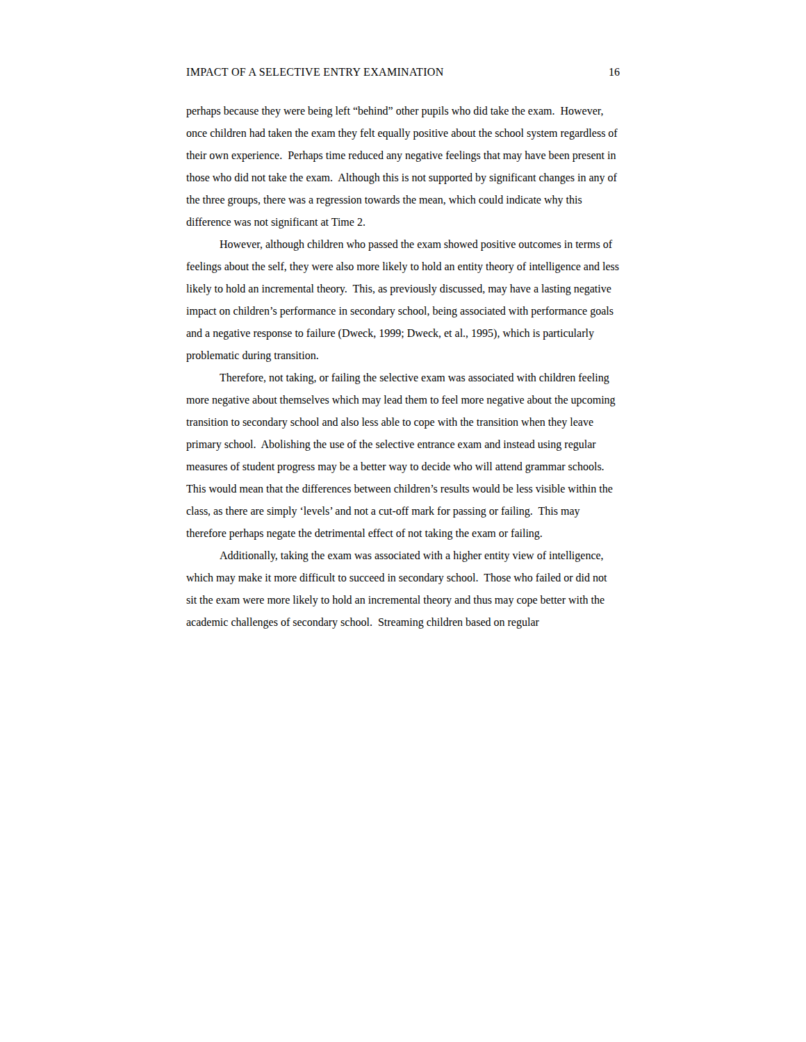Impact of a Selective Entry Examination 16
perhaps because they were being left “behind” other pupils who did take the exam. However, once children had taken the exam they felt equally positive about the school system regardless of their own experience. Perhaps time reduced any negative feelings that may have been present in those who did not take the exam. Although this is not supported by significant changes in any of the three groups, there was a regression towards the mean, which could indicate why this difference was not significant at Time 2.
However, although children who passed the exam showed positive outcomes in terms of feelings about the self, they were also more likely to hold an entity theory of intelligence and less likely to hold an incremental theory. This, as previously discussed, may have a lasting negative impact on children’s performance in secondary school, being associated with performance goals and a negative response to failure (Dweck, 1999; Dweck, et al., 1995), which is particularly problematic during transition.
Therefore, not taking, or failing the selective exam was associated with children feeling more negative about themselves which may lead them to feel more negative about the upcoming transition to secondary school and also less able to cope with the transition when they leave primary school. Abolishing the use of the selective entrance exam and instead using regular measures of student progress may be a better way to decide who will attend grammar schools. This would mean that the differences between children’s results would be less visible within the class, as there are simply ‘levels’ and not a cut-off mark for passing or failing. This may therefore perhaps negate the detrimental effect of not taking the exam or failing.
Additionally, taking the exam was associated with a higher entity view of intelligence, which may make it more difficult to succeed in secondary school. Those who failed or did not sit the exam were more likely to hold an incremental theory and thus may cope better with the academic challenges of secondary school. Streaming children based on regular